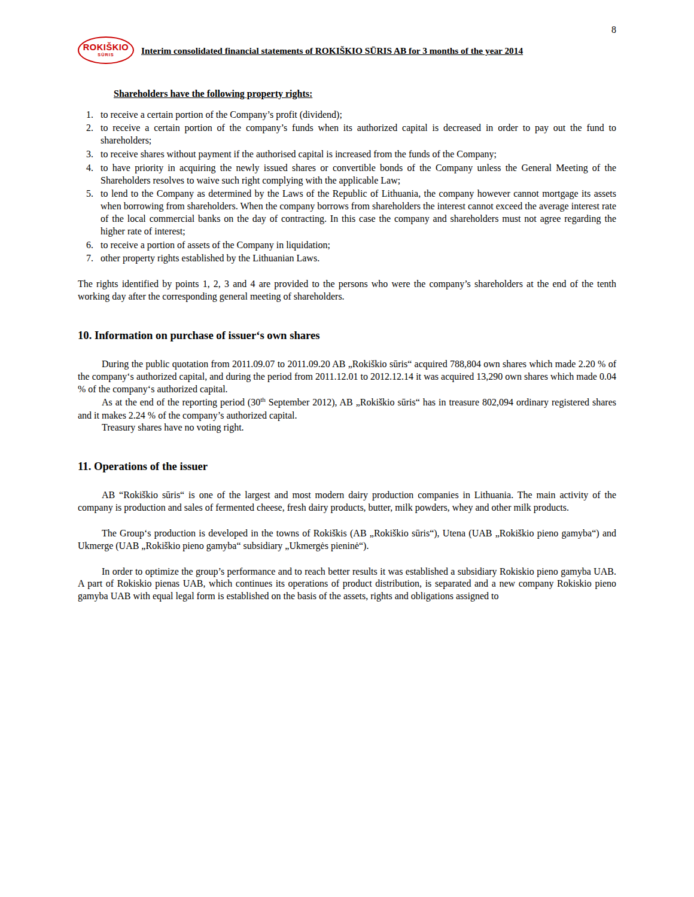8
ROKIŠKIO SŪRIS
Interim consolidated financial statements of ROKIŠKIO SŪRIS AB for 3 months of the year 2014
Shareholders have the following property rights:
to receive a certain portion of the Company’s profit (dividend);
to receive a certain portion of the company’s funds when its authorized capital is decreased in order to pay out the fund to shareholders;
to receive shares without payment if the authorised capital is increased from the funds of the Company;
to have priority in acquiring the newly issued shares or convertible bonds of the Company unless the General Meeting of the Shareholders resolves to waive such right complying with the applicable Law;
to lend to the Company as determined by the Laws of the Republic of Lithuania, the company however cannot mortgage its assets when borrowing from shareholders. When the company borrows from shareholders the interest cannot exceed the average interest rate of the local commercial banks on the day of contracting. In this case the company and shareholders must not agree regarding the higher rate of interest;
to receive a portion of assets of the Company in liquidation;
other property rights established by the Lithuanian Laws.
The rights identified by points 1, 2, 3 and 4 are provided to the persons who were the company’s shareholders at the end of the tenth working day after the corresponding general meeting of shareholders.
10. Information on purchase of issuer‘s own shares
During the public quotation from 2011.09.07 to 2011.09.20 AB „Rokiškio sūris“ acquired 788,804 own shares which made 2.20 % of the company‘s authorized capital, and during the period from 2011.12.01 to 2012.12.14 it was acquired 13,290 own shares which made 0.04 % of the company‘s authorized capital.
As at the end of the reporting period (30th September 2012), AB „Rokiškio sūris“ has in treasure 802,094 ordinary registered shares and it makes 2.24 % of the company’s authorized capital.
Treasury shares have no voting right.
11. Operations of the issuer
AB “Rokiškio sūris“ is one of the largest and most modern dairy production companies in Lithuania. The main activity of the company is production and sales of fermented cheese, fresh dairy products, butter, milk powders, whey and other milk products.
The Group‘s production is developed in the towns of Rokiškis (AB „Rokiškio sūris“), Utena (UAB „Rokiškio pieno gamyba“) and Ukmerge (UAB „Rokiškio pieno gamyba“ subsidiary „Ukmergės pieninė“).
In order to optimize the group’s performance and to reach better results it was established a subsidiary Rokiskio pieno gamyba UAB. A part of Rokiskio pienas UAB, which continues its operations of product distribution, is separated and a new company Rokiskio pieno gamyba UAB with equal legal form is established on the basis of the assets, rights and obligations assigned to